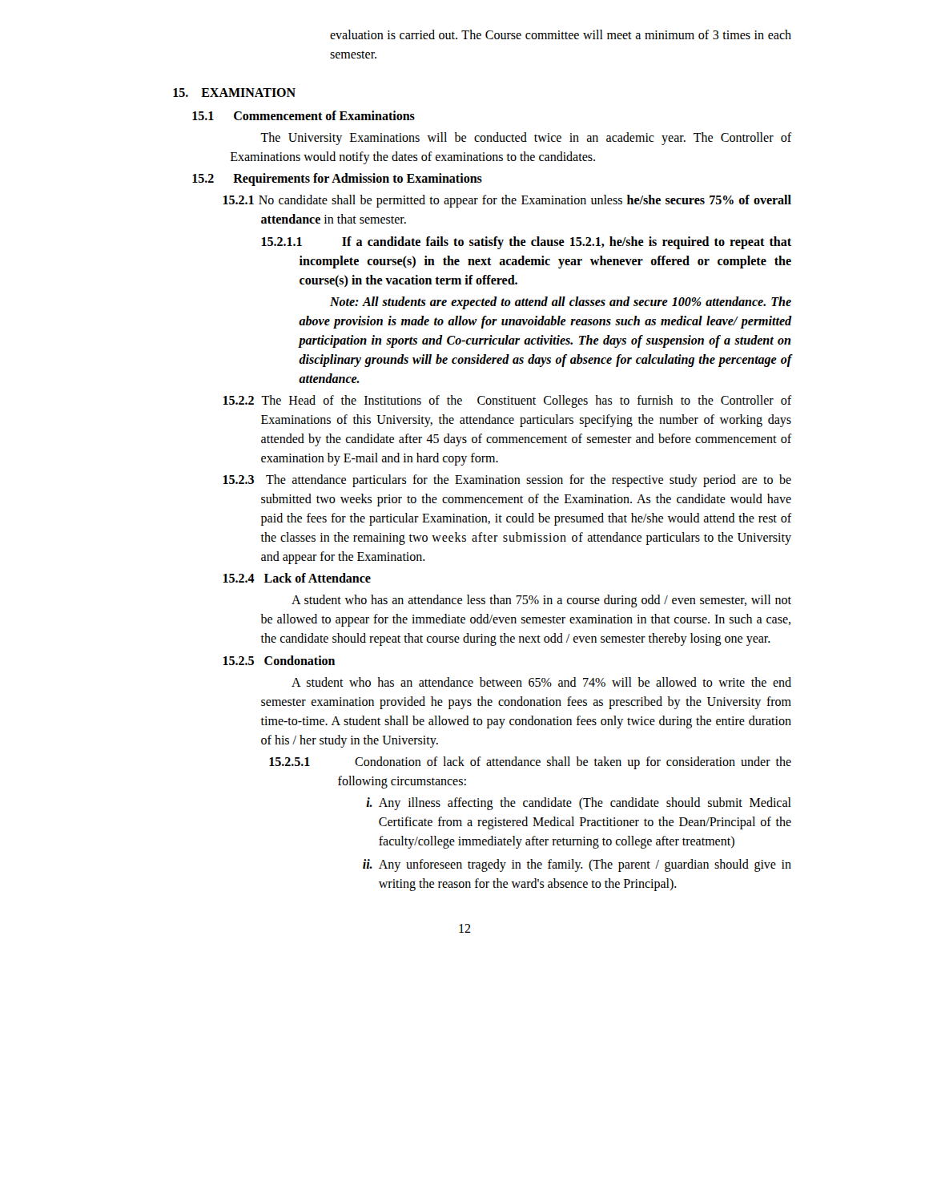evaluation is carried out. The Course committee will meet a minimum of 3 times in each semester.
15. EXAMINATION
15.1 Commencement of Examinations
The University Examinations will be conducted twice in an academic year. The Controller of Examinations would notify the dates of examinations to the candidates.
15.2 Requirements for Admission to Examinations
15.2.1 No candidate shall be permitted to appear for the Examination unless he/she secures 75% of overall attendance in that semester.
15.2.1.1 If a candidate fails to satisfy the clause 15.2.1, he/she is required to repeat that incomplete course(s) in the next academic year whenever offered or complete the course(s) in the vacation term if offered.
Note: All students are expected to attend all classes and secure 100% attendance. The above provision is made to allow for unavoidable reasons such as medical leave/ permitted participation in sports and Co-curricular activities. The days of suspension of a student on disciplinary grounds will be considered as days of absence for calculating the percentage of attendance.
15.2.2 The Head of the Institutions of the Constituent Colleges has to furnish to the Controller of Examinations of this University, the attendance particulars specifying the number of working days attended by the candidate after 45 days of commencement of semester and before commencement of examination by E-mail and in hard copy form.
15.2.3 The attendance particulars for the Examination session for the respective study period are to be submitted two weeks prior to the commencement of the Examination. As the candidate would have paid the fees for the particular Examination, it could be presumed that he/she would attend the rest of the classes in the remaining two weeks after submission of attendance particulars to the University and appear for the Examination.
15.2.4 Lack of Attendance
A student who has an attendance less than 75% in a course during odd / even semester, will not be allowed to appear for the immediate odd/even semester examination in that course. In such a case, the candidate should repeat that course during the next odd / even semester thereby losing one year.
15.2.5 Condonation
A student who has an attendance between 65% and 74% will be allowed to write the end semester examination provided he pays the condonation fees as prescribed by the University from time-to-time. A student shall be allowed to pay condonation fees only twice during the entire duration of his / her study in the University.
15.2.5.1 Condonation of lack of attendance shall be taken up for consideration under the following circumstances:
Any illness affecting the candidate (The candidate should submit Medical Certificate from a registered Medical Practitioner to the Dean/Principal of the faculty/college immediately after returning to college after treatment)
Any unforeseen tragedy in the family. (The parent / guardian should give in writing the reason for the ward's absence to the Principal).
12